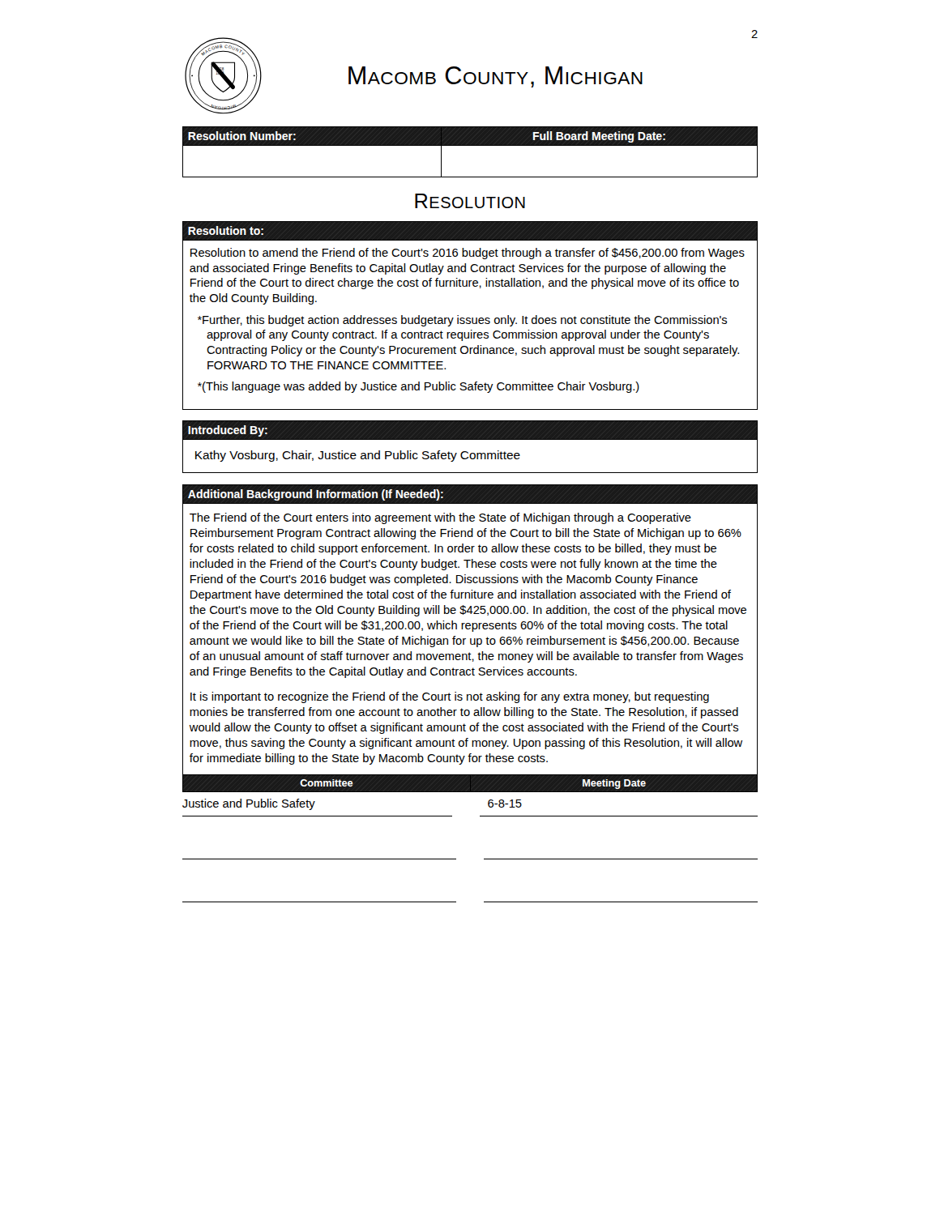2
MACOMB COUNTY MICHIGAN 1818 1818
MACOMB COUNTY, MICHIGAN
Resolution Number:
Full Board Meeting Date:
RESOLUTION
Resolution to:
Resolution to amend the Friend of the Court's 2016 budget through a transfer of $456,200.00 from Wages and associated Fringe Benefits to Capital Outlay and Contract Services for the purpose of allowing the Friend of the Court to direct charge the cost of furniture, installation, and the physical move of its office to the Old County Building.
*Further, this budget action addresses budgetary issues only. It does not constitute the Commission's approval of any County contract. If a contract requires Commission approval under the County's Contracting Policy or the County's Procurement Ordinance, such approval must be sought separately. FORWARD TO THE FINANCE COMMITTEE.
*(This language was added by Justice and Public Safety Committee Chair Vosburg.)
Introduced By:
Kathy Vosburg, Chair, Justice and Public Safety Committee
Additional Background Information (If Needed):
The Friend of the Court enters into agreement with the State of Michigan through a Cooperative Reimbursement Program Contract allowing the Friend of the Court to bill the State of Michigan up to 66% for costs related to child support enforcement. In order to allow these costs to be billed, they must be included in the Friend of the Court's County budget. These costs were not fully known at the time the Friend of the Court's 2016 budget was completed. Discussions with the Macomb County Finance Department have determined the total cost of the furniture and installation associated with the Friend of the Court's move to the Old County Building will be $425,000.00. In addition, the cost of the physical move of the Friend of the Court will be $31,200.00, which represents 60% of the total moving costs. The total amount we would like to bill the State of Michigan for up to 66% reimbursement is $456,200.00. Because of an unusual amount of staff turnover and movement, the money will be available to transfer from Wages and Fringe Benefits to the Capital Outlay and Contract Services accounts.
It is important to recognize the Friend of the Court is not asking for any extra money, but requesting monies be transferred from one account to another to allow billing to the State. The Resolution, if passed would allow the County to offset a significant amount of the cost associated with the Friend of the Court's move, thus saving the County a significant amount of money. Upon passing of this Resolution, it will allow for immediate billing to the State by Macomb County for these costs.
Committee
Meeting Date
Justice and Public Safety
6-8-15